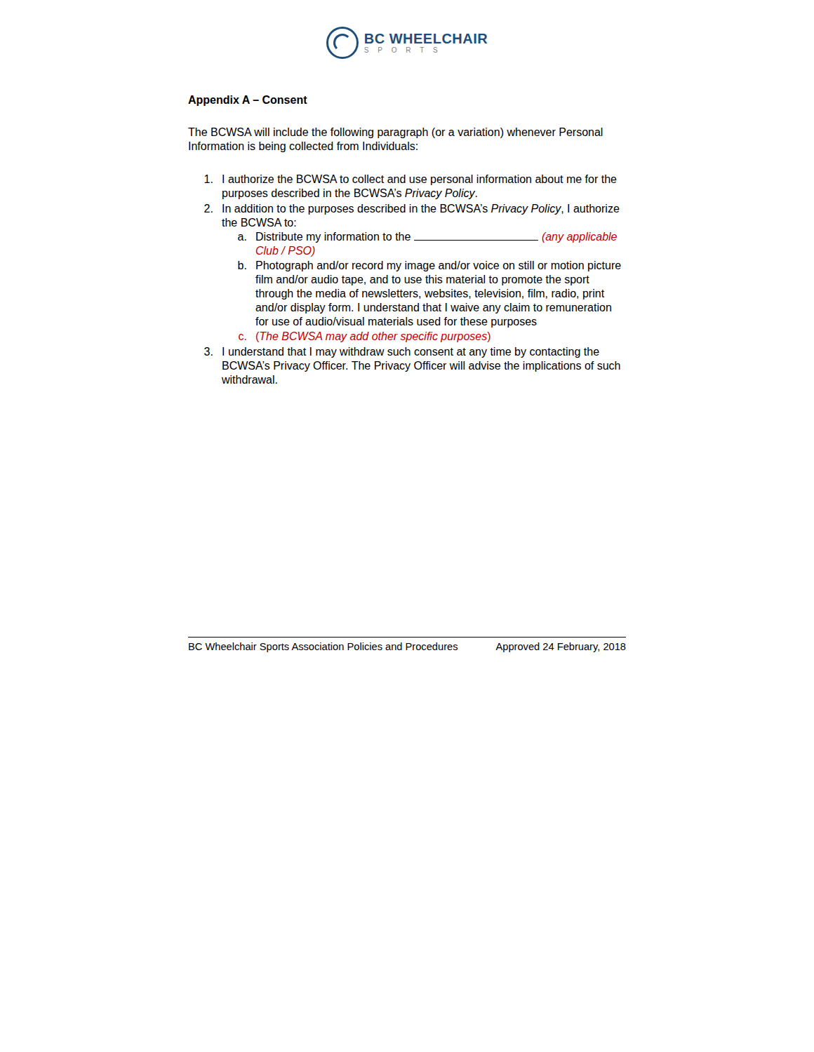BC WHEELCHAIR S P O R T S
Appendix A – Consent
The BCWSA will include the following paragraph (or a variation) whenever Personal Information is being collected from Individuals:
I authorize the BCWSA to collect and use personal information about me for the purposes described in the BCWSA’s Privacy Policy.
In addition to the purposes described in the BCWSA’s Privacy Policy, I authorize the BCWSA to:
Distribute my information to the (any applicable Club / PSO)
Photograph and/or record my image and/or voice on still or motion picture film and/or audio tape, and to use this material to promote the sport through the media of newsletters, websites, television, film, radio, print and/or display form. I understand that I waive any claim to remuneration for use of audio/visual materials used for these purposes
(The BCWSA may add other specific purposes)
I understand that I may withdraw such consent at any time by contacting the BCWSA’s Privacy Officer. The Privacy Officer will advise the implications of such withdrawal.
BC Wheelchair Sports Association Policies and Procedures Approved 24 February, 2018